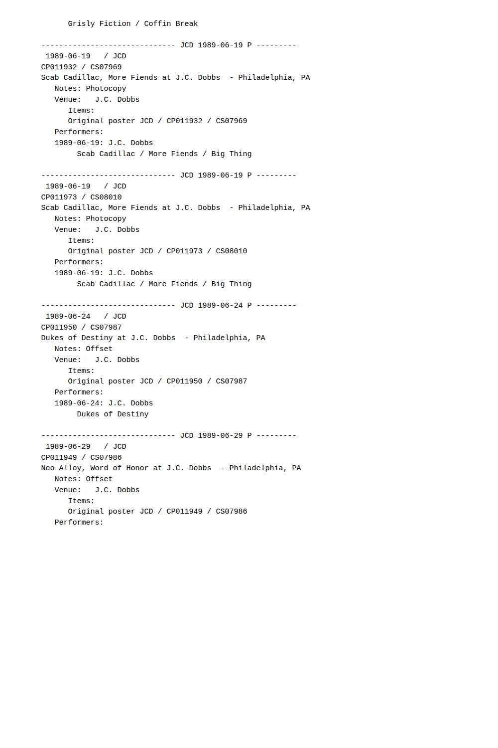Grisly Fiction / Coffin Break

------------------------------ JCD 1989-06-19 P ---------
 1989-06-19   / JCD 
CP011932 / CS07969
Scab Cadillac, More Fiends at J.C. Dobbs  - Philadelphia, PA
   Notes: Photocopy
   Venue:   J.C. Dobbs
      Items:
      Original poster JCD / CP011932 / CS07969
   Performers:
   1989-06-19: J.C. Dobbs
        Scab Cadillac / More Fiends / Big Thing

------------------------------ JCD 1989-06-19 P ---------
 1989-06-19   / JCD 
CP011973 / CS08010
Scab Cadillac, More Fiends at J.C. Dobbs  - Philadelphia, PA
   Notes: Photocopy
   Venue:   J.C. Dobbs
      Items:
      Original poster JCD / CP011973 / CS08010
   Performers:
   1989-06-19: J.C. Dobbs
        Scab Cadillac / More Fiends / Big Thing

------------------------------ JCD 1989-06-24 P ---------
 1989-06-24   / JCD 
CP011950 / CS07987
Dukes of Destiny at J.C. Dobbs  - Philadelphia, PA
   Notes: Offset
   Venue:   J.C. Dobbs
      Items:
      Original poster JCD / CP011950 / CS07987
   Performers:
   1989-06-24: J.C. Dobbs
        Dukes of Destiny

------------------------------ JCD 1989-06-29 P ---------
 1989-06-29   / JCD 
CP011949 / CS07986
Neo Alloy, Word of Honor at J.C. Dobbs  - Philadelphia, PA
   Notes: Offset
   Venue:   J.C. Dobbs
      Items:
      Original poster JCD / CP011949 / CS07986
   Performers: